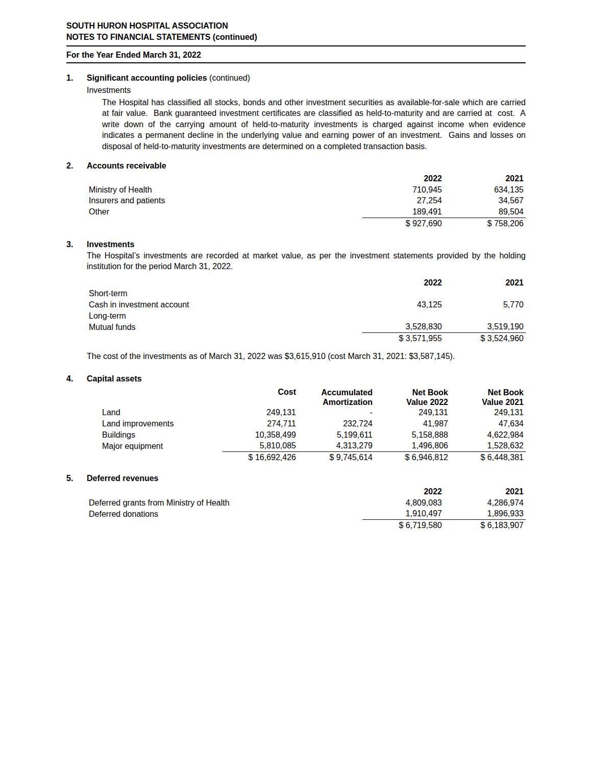SOUTH HURON HOSPITAL ASSOCIATION
NOTES TO FINANCIAL STATEMENTS (continued)
For the Year Ended March 31, 2022
1.
Significant accounting policies (continued)
Investments
The Hospital has classified all stocks, bonds and other investment securities as available-for-sale which are carried at fair value. Bank guaranteed investment certificates are classified as held-to-maturity and are carried at cost. A write down of the carrying amount of held-to-maturity investments is charged against income when evidence indicates a permanent decline in the underlying value and earning power of an investment. Gains and losses on disposal of held-to-maturity investments are determined on a completed transaction basis.
2.
Accounts receivable
| | 2022 | 2021 |
| Ministry of Health | 710,945 | 634,135 |
| Insurers and patients | 27,254 | 34,567 |
| Other | 189,491 | 89,504 |
| | $ 927,690 | $ 758,206 |
3.
Investments
The Hospital’s investments are recorded at market value, as per the investment statements provided by the holding institution for the period March 31, 2022.
| | 2022 | 2021 |
| Short-term | | |
| Cash in investment account | 43,125 | 5,770 |
| Long-term | | |
| Mutual funds | 3,528,830 | 3,519,190 |
| | $ 3,571,955 | $ 3,524,960 |
The cost of the investments as of March 31, 2022 was $3,615,910 (cost March 31, 2021: $3,587,145).
4.
Capital assets
| | Cost | Accumulated | Net Book | Net Book |
| | | Amortization | Value 2022 | Value 2021 |
| Land | 249,131 | - | 249,131 | 249,131 |
| Land improvements | 274,711 | 232,724 | 41,987 | 47,634 |
| Buildings | 10,358,499 | 5,199,611 | 5,158,888 | 4,622,984 |
| Major equipment | 5,810,085 | 4,313,279 | 1,496,806 | 1,528,632 |
| | $ 16,692,426 | $ 9,745,614 | $ 6,946,812 | $ 6,448,381 |
5.
Deferred revenues
| | 2022 | 2021 |
| Deferred grants from Ministry of Health | 4,809,083 | 4,286,974 |
| Deferred donations | 1,910,497 | 1,896,933 |
| | $ 6,719,580 | $ 6,183,907 |